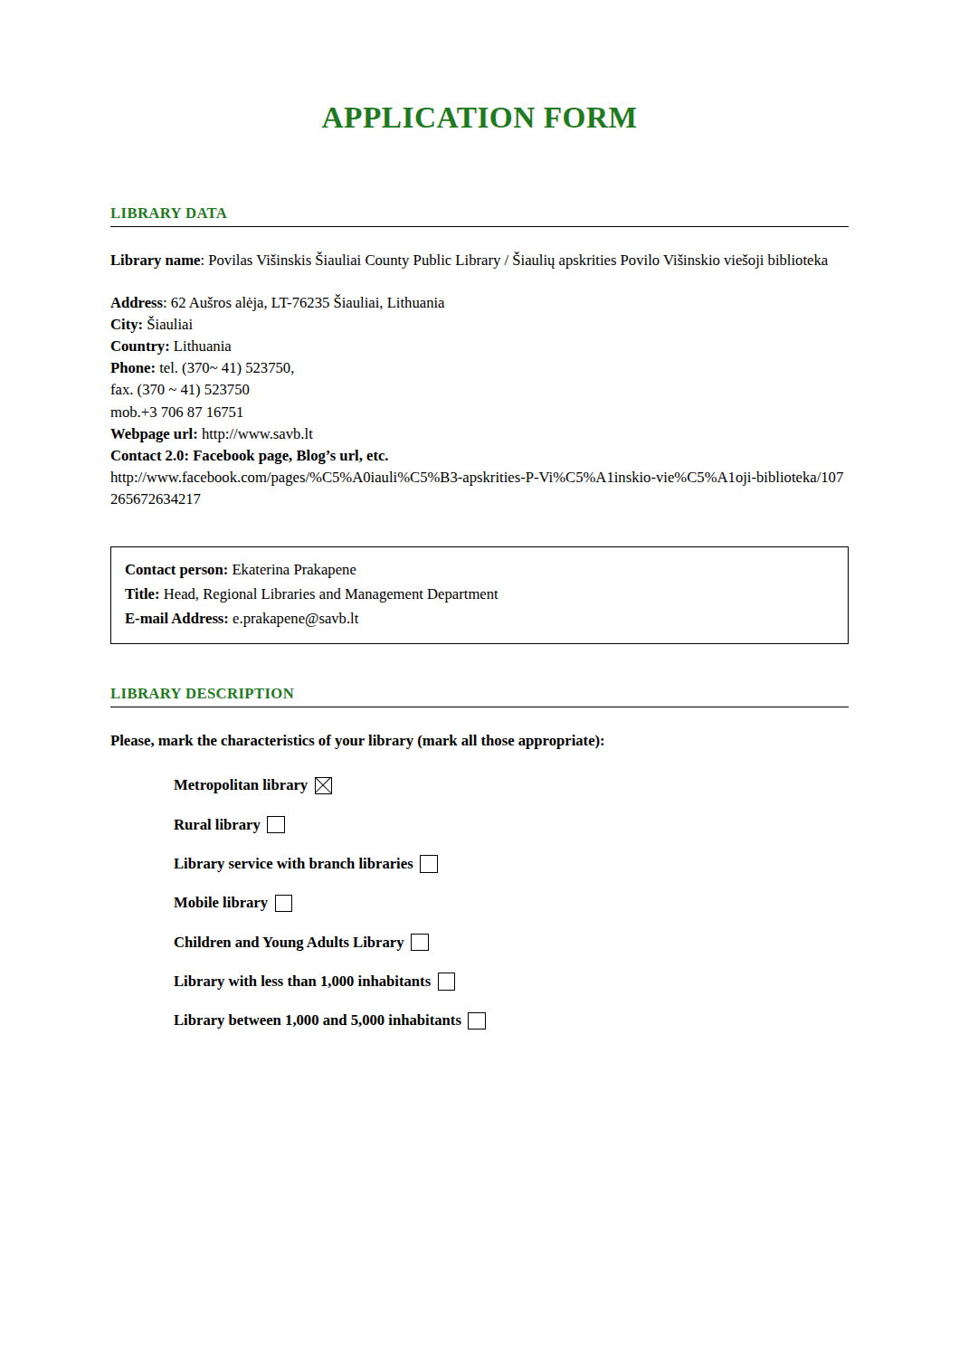APPLICATION FORM
LIBRARY DATA
Library name: Povilas Višinskis Šiauliai County Public Library / Šiaulių apskrities Povilo Višinskio viešoji biblioteka
Address: 62 Aušros alėja, LT-76235 Šiauliai, Lithuania
City: Šiauliai
Country: Lithuania
Phone: tel. (370~ 41) 523750,
fax. (370 ~ 41) 523750
mob.+3 706 87 16751
Webpage url: http://www.savb.lt
Contact 2.0: Facebook page, Blog’s url, etc.
http://www.facebook.com/pages/%C5%A0iauli%C5%B3-apskrities-P-Vi%C5%A1inskio-vie%C5%A1oji-biblioteka/107265672634217
Contact person: Ekaterina Prakapene
Title: Head, Regional Libraries and Management Department
E-mail Address: e.prakapene@savb.lt
LIBRARY DESCRIPTION
Please, mark the characteristics of your library (mark all those appropriate):
Metropolitan library
Rural library
Library service with branch libraries
Mobile library
Children and Young Adults Library
Library with less than 1,000 inhabitants
Library between 1,000 and 5,000 inhabitants